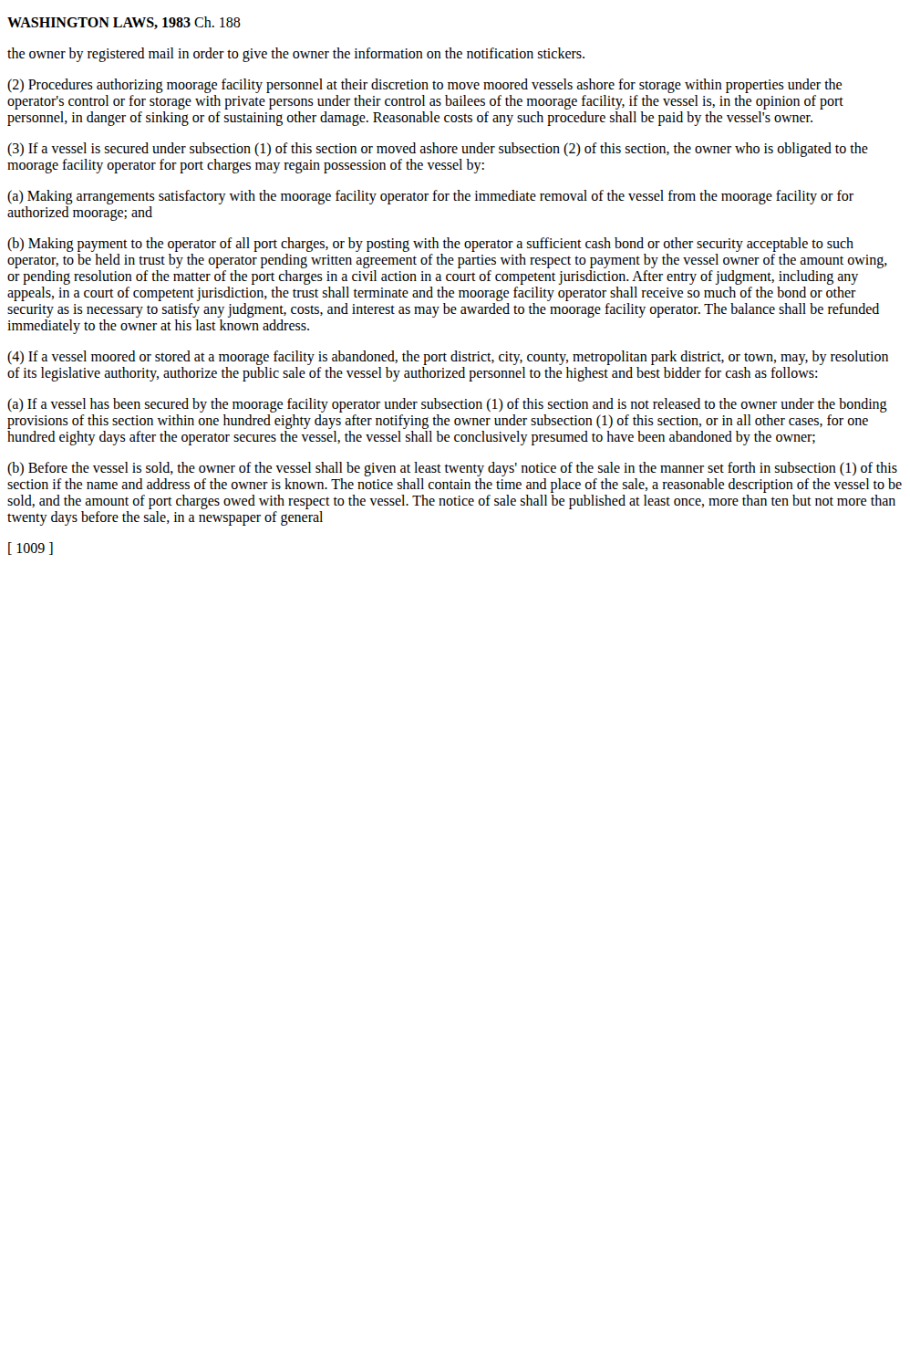WASHINGTON LAWS, 1983 Ch. 188
the owner by registered mail in order to give the owner the information on the notification stickers.
(2) Procedures authorizing moorage facility personnel at their discretion to move moored vessels ashore for storage within properties under the operator's control or for storage with private persons under their control as bailees of the moorage facility, if the vessel is, in the opinion of port personnel, in danger of sinking or of sustaining other damage. Reasonable costs of any such procedure shall be paid by the vessel's owner.
(3) If a vessel is secured under subsection (1) of this section or moved ashore under subsection (2) of this section, the owner who is obligated to the moorage facility operator for port charges may regain possession of the vessel by:
(a) Making arrangements satisfactory with the moorage facility operator for the immediate removal of the vessel from the moorage facility or for authorized moorage; and
(b) Making payment to the operator of all port charges, or by posting with the operator a sufficient cash bond or other security acceptable to such operator, to be held in trust by the operator pending written agreement of the parties with respect to payment by the vessel owner of the amount owing, or pending resolution of the matter of the port charges in a civil action in a court of competent jurisdiction. After entry of judgment, including any appeals, in a court of competent jurisdiction, the trust shall terminate and the moorage facility operator shall receive so much of the bond or other security as is necessary to satisfy any judgment, costs, and interest as may be awarded to the moorage facility operator. The balance shall be refunded immediately to the owner at his last known address.
(4) If a vessel moored or stored at a moorage facility is abandoned, the port district, city, county, metropolitan park district, or town, may, by resolution of its legislative authority, authorize the public sale of the vessel by authorized personnel to the highest and best bidder for cash as follows:
(a) If a vessel has been secured by the moorage facility operator under subsection (1) of this section and is not released to the owner under the bonding provisions of this section within one hundred eighty days after notifying the owner under subsection (1) of this section, or in all other cases, for one hundred eighty days after the operator secures the vessel, the vessel shall be conclusively presumed to have been abandoned by the owner;
(b) Before the vessel is sold, the owner of the vessel shall be given at least twenty days' notice of the sale in the manner set forth in subsection (1) of this section if the name and address of the owner is known. The notice shall contain the time and place of the sale, a reasonable description of the vessel to be sold, and the amount of port charges owed with respect to the vessel. The notice of sale shall be published at least once, more than ten but not more than twenty days before the sale, in a newspaper of general
[ 1009 ]